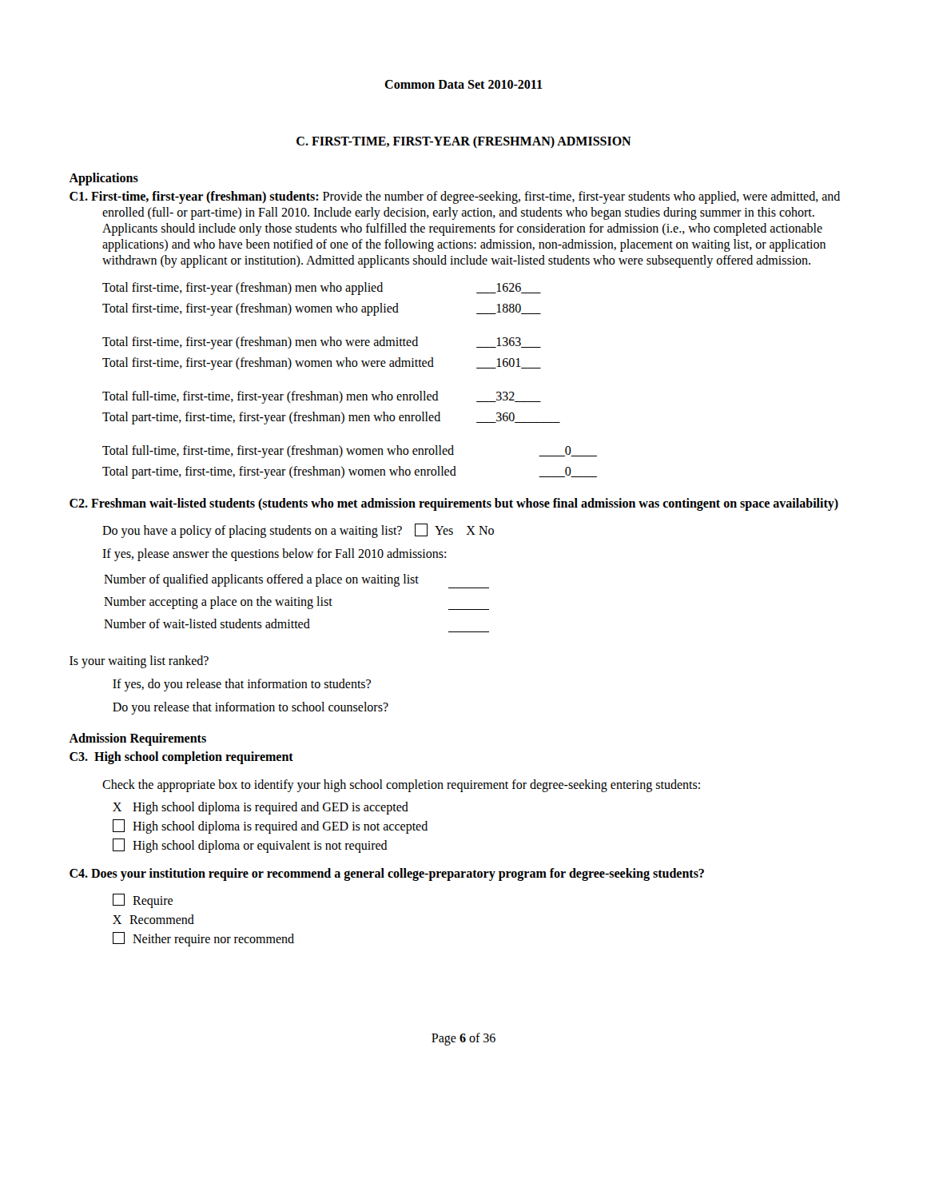Common Data Set 2010-2011
C. FIRST-TIME, FIRST-YEAR (FRESHMAN) ADMISSION
Applications
C1. First-time, first-year (freshman) students: Provide the number of degree-seeking, first-time, first-year students who applied, were admitted, and enrolled (full- or part-time) in Fall 2010. Include early decision, early action, and students who began studies during summer in this cohort. Applicants should include only those students who fulfilled the requirements for consideration for admission (i.e., who completed actionable applications) and who have been notified of one of the following actions: admission, non-admission, placement on waiting list, or application withdrawn (by applicant or institution). Admitted applicants should include wait-listed students who were subsequently offered admission.
| Total first-time, first-year (freshman) men who applied | ___1626___ |
| Total first-time, first-year (freshman) women who applied | ___1880___ |
| Total first-time, first-year (freshman) men who were admitted | ___1363___ |
| Total first-time, first-year (freshman) women who were admitted | ___1601___ |
| Total full-time, first-time, first-year (freshman) men who enrolled | ___332____ |
| Total part-time, first-time, first-year (freshman) men who enrolled | ___360_______ |
| Total full-time, first-time, first-year (freshman) women who enrolled | ____0____ |
| Total part-time, first-time, first-year (freshman) women who enrolled | ____0____ |
C2. Freshman wait-listed students (students who met admission requirements but whose final admission was contingent on space availability)
Do you have a policy of placing students on a waiting list? Yes X No
If yes, please answer the questions below for Fall 2010 admissions:
| Number of qualified applicants offered a place on waiting list | |
| Number accepting a place on the waiting list | |
| Number of wait-listed students admitted | |
Is your waiting list ranked?
If yes, do you release that information to students?
Do you release that information to school counselors?
Admission Requirements
C3. High school completion requirement
Check the appropriate box to identify your high school completion requirement for degree-seeking entering students:
X High school diploma is required and GED is accepted
High school diploma is required and GED is not accepted
High school diploma or equivalent is not required
C4. Does your institution require or recommend a general college-preparatory program for degree-seeking students?
Require
X Recommend
Neither require nor recommend
Page 6 of 36